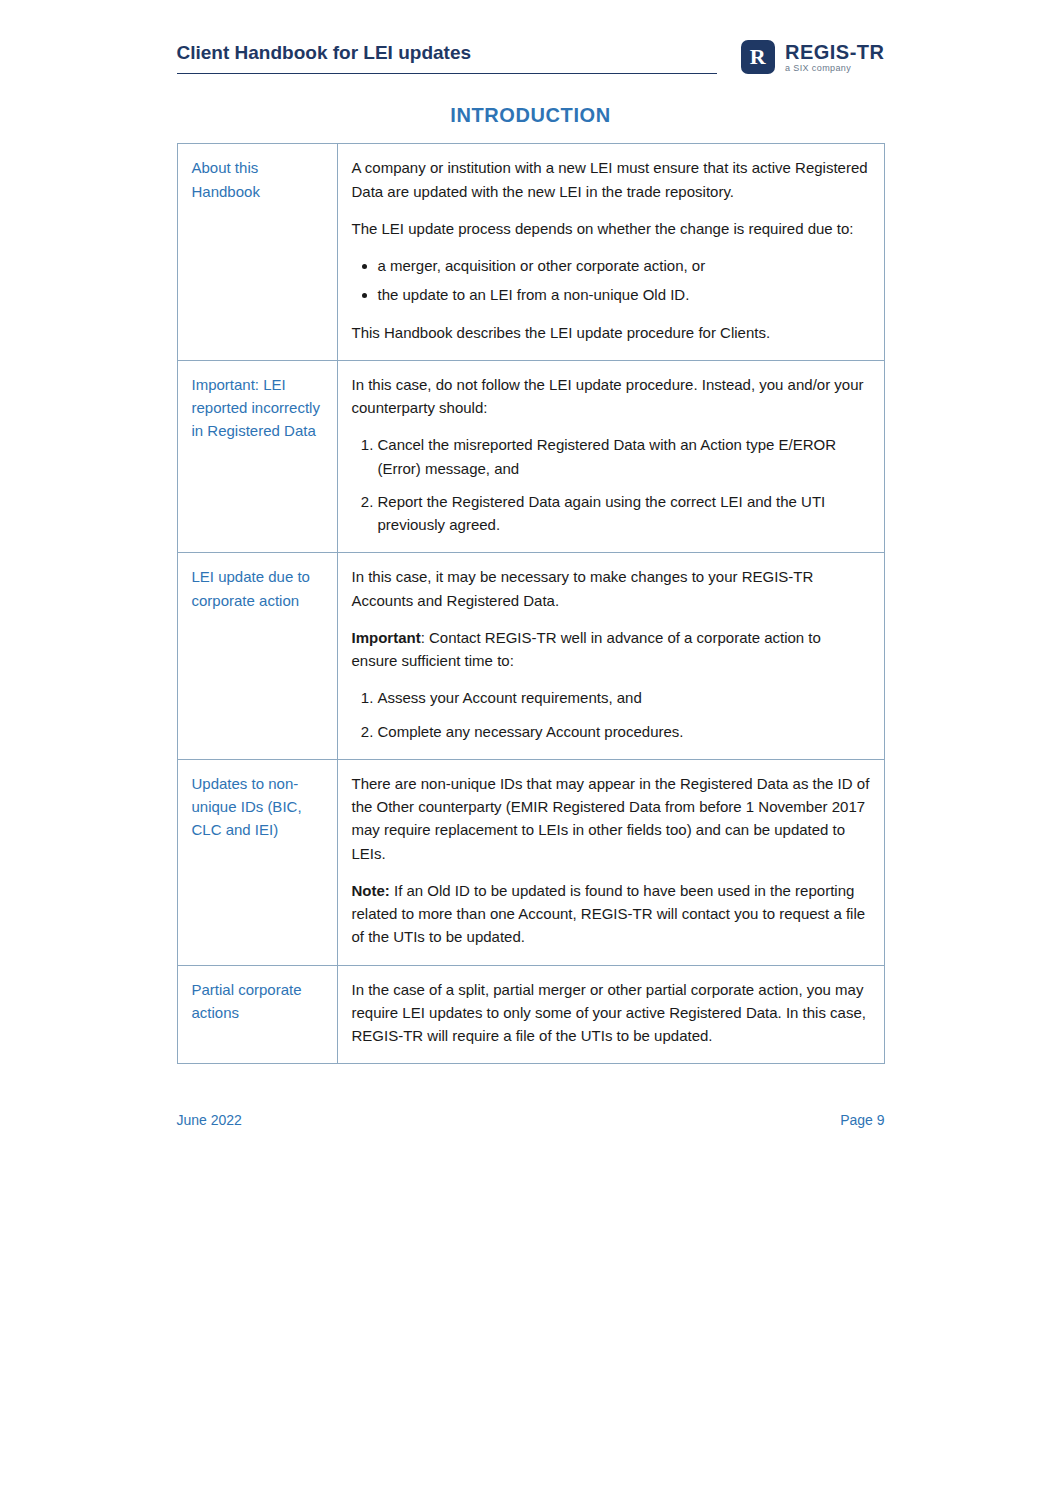Client Handbook for LEI updates
R REGIS-TR
a SIX company
INTRODUCTION
| About this Handbook | A company or institution with a new LEI must ensure that its active Registered Data are updated with the new LEI in the trade repository. The LEI update process depends on whether the change is required due to: a merger, acquisition or other corporate action, or the update to an LEI from a non-unique Old ID. This Handbook describes the LEI update procedure for Clients. |
| Important: LEI reported incorrectly in Registered Data | In this case, do not follow the LEI update procedure. Instead, you and/or your counterparty should: Cancel the misreported Registered Data with an Action type E/EROR (Error) message, and Report the Registered Data again using the correct LEI and the UTI previously agreed. |
| LEI update due to corporate action | In this case, it may be necessary to make changes to your REGIS-TR Accounts and Registered Data. Important : Contact REGIS-TR well in advance of a corporate action to ensure sufficient time to: Assess your Account requirements, and Complete any necessary Account procedures. |
| Updates to non-unique IDs (BIC, CLC and IEI) | There are non-unique IDs that may appear in the Registered Data as the ID of the Other counterparty (EMIR Registered Data from before 1 November 2017 may require replacement to LEIs in other fields too) and can be updated to LEIs. Note: If an Old ID to be updated is found to have been used in the reporting related to more than one Account, REGIS-TR will contact you to request a file of the UTIs to be updated. |
| Partial corporate actions | In the case of a split, partial merger or other partial corporate action, you may require LEI updates to only some of your active Registered Data. In this case, REGIS-TR will require a file of the UTIs to be updated. |
June 2022 Page 9